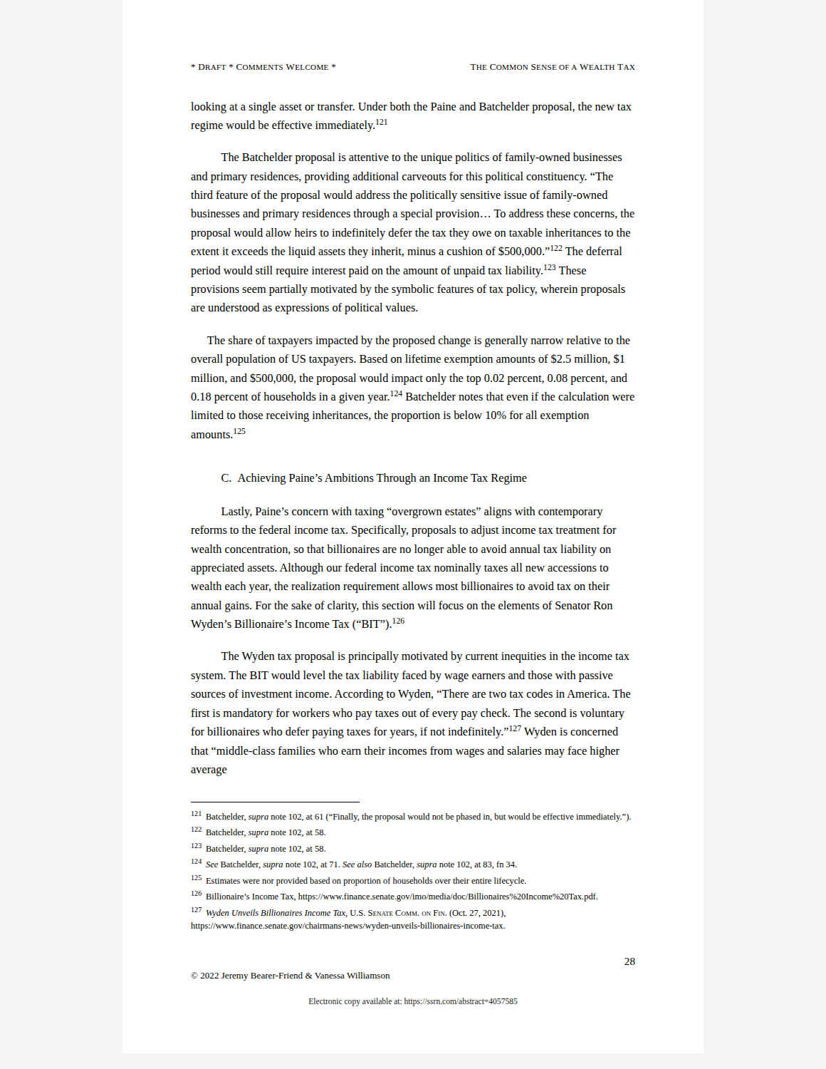* DRAFT * COMMENTS WELCOME * THE COMMON SENSE OF A WEALTH TAX
looking at a single asset or transfer. Under both the Paine and Batchelder proposal, the new tax regime would be effective immediately.121
The Batchelder proposal is attentive to the unique politics of family-owned businesses and primary residences, providing additional carveouts for this political constituency. “The third feature of the proposal would address the politically sensitive issue of family-owned businesses and primary residences through a special provision… To address these concerns, the proposal would allow heirs to indefinitely defer the tax they owe on taxable inheritances to the extent it exceeds the liquid assets they inherit, minus a cushion of $500,000.”122 The deferral period would still require interest paid on the amount of unpaid tax liability.123 These provisions seem partially motivated by the symbolic features of tax policy, wherein proposals are understood as expressions of political values.
The share of taxpayers impacted by the proposed change is generally narrow relative to the overall population of US taxpayers. Based on lifetime exemption amounts of $2.5 million, $1 million, and $500,000, the proposal would impact only the top 0.02 percent, 0.08 percent, and 0.18 percent of households in a given year.124 Batchelder notes that even if the calculation were limited to those receiving inheritances, the proportion is below 10% for all exemption amounts.125
C. Achieving Paine’s Ambitions Through an Income Tax Regime
Lastly, Paine’s concern with taxing “overgrown estates” aligns with contemporary reforms to the federal income tax. Specifically, proposals to adjust income tax treatment for wealth concentration, so that billionaires are no longer able to avoid annual tax liability on appreciated assets. Although our federal income tax nominally taxes all new accessions to wealth each year, the realization requirement allows most billionaires to avoid tax on their annual gains. For the sake of clarity, this section will focus on the elements of Senator Ron Wyden’s Billionaire’s Income Tax (“BIT”).126
The Wyden tax proposal is principally motivated by current inequities in the income tax system. The BIT would level the tax liability faced by wage earners and those with passive sources of investment income. According to Wyden, “There are two tax codes in America. The first is mandatory for workers who pay taxes out of every pay check. The second is voluntary for billionaires who defer paying taxes for years, if not indefinitely.”127 Wyden is concerned that “middle-class families who earn their incomes from wages and salaries may face higher average
121 Batchelder, supra note 102, at 61 (“Finally, the proposal would not be phased in, but would be effective immediately.”).
122 Batchelder, supra note 102, at 58.
123 Batchelder, supra note 102, at 58.
124 See Batchelder, supra note 102, at 71. See also Batchelder, supra note 102, at 83, fn 34.
125 Estimates were nor provided based on proportion of households over their entire lifecycle.
126 Billionaire’s Income Tax, https://www.finance.senate.gov/imo/media/doc/Billionaires%20Income%20Tax.pdf.
127 Wyden Unveils Billionaires Income Tax, U.S. Senate Comm. on Fin. (Oct. 27, 2021), https://www.finance.senate.gov/chairmans-news/wyden-unveils-billionaires-income-tax.
28
© 2022 Jeremy Bearer-Friend & Vanessa Williamson
Electronic copy available at: https://ssrn.com/abstract=4057585